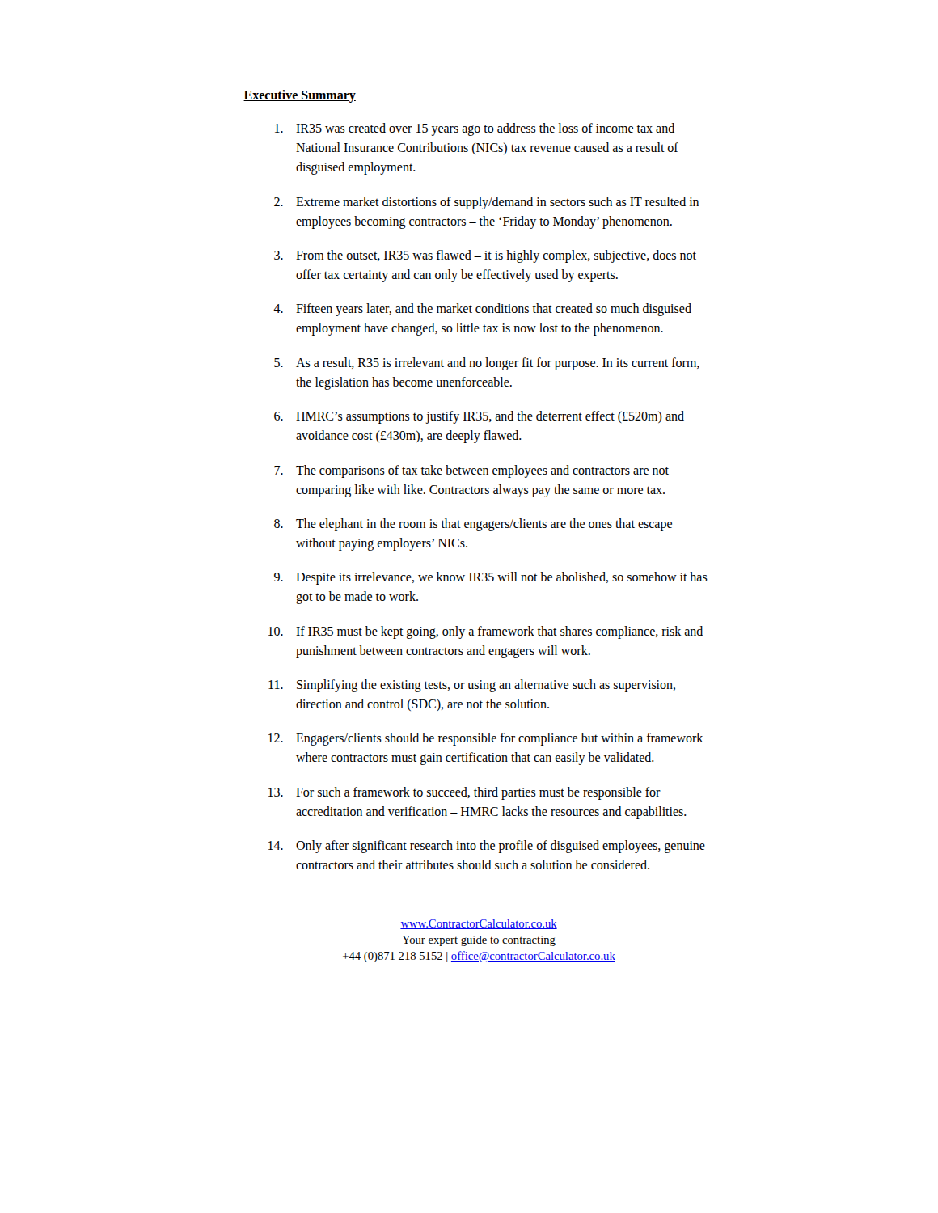Executive Summary
IR35 was created over 15 years ago to address the loss of income tax and National Insurance Contributions (NICs) tax revenue caused as a result of disguised employment.
Extreme market distortions of supply/demand in sectors such as IT resulted in employees becoming contractors – the ‘Friday to Monday’ phenomenon.
From the outset, IR35 was flawed – it is highly complex, subjective, does not offer tax certainty and can only be effectively used by experts.
Fifteen years later, and the market conditions that created so much disguised employment have changed, so little tax is now lost to the phenomenon.
As a result, R35 is irrelevant and no longer fit for purpose. In its current form, the legislation has become unenforceable.
HMRC’s assumptions to justify IR35, and the deterrent effect (£520m) and avoidance cost (£430m), are deeply flawed.
The comparisons of tax take between employees and contractors are not comparing like with like. Contractors always pay the same or more tax.
The elephant in the room is that engagers/clients are the ones that escape without paying employers’ NICs.
Despite its irrelevance, we know IR35 will not be abolished, so somehow it has got to be made to work.
If IR35 must be kept going, only a framework that shares compliance, risk and punishment between contractors and engagers will work.
Simplifying the existing tests, or using an alternative such as supervision, direction and control (SDC), are not the solution.
Engagers/clients should be responsible for compliance but within a framework where contractors must gain certification that can easily be validated.
For such a framework to succeed, third parties must be responsible for accreditation and verification – HMRC lacks the resources and capabilities.
Only after significant research into the profile of disguised employees, genuine contractors and their attributes should such a solution be considered.
www.ContractorCalculator.co.uk
Your expert guide to contracting
+44 (0)871 218 5152 | office@contractorCalculator.co.uk